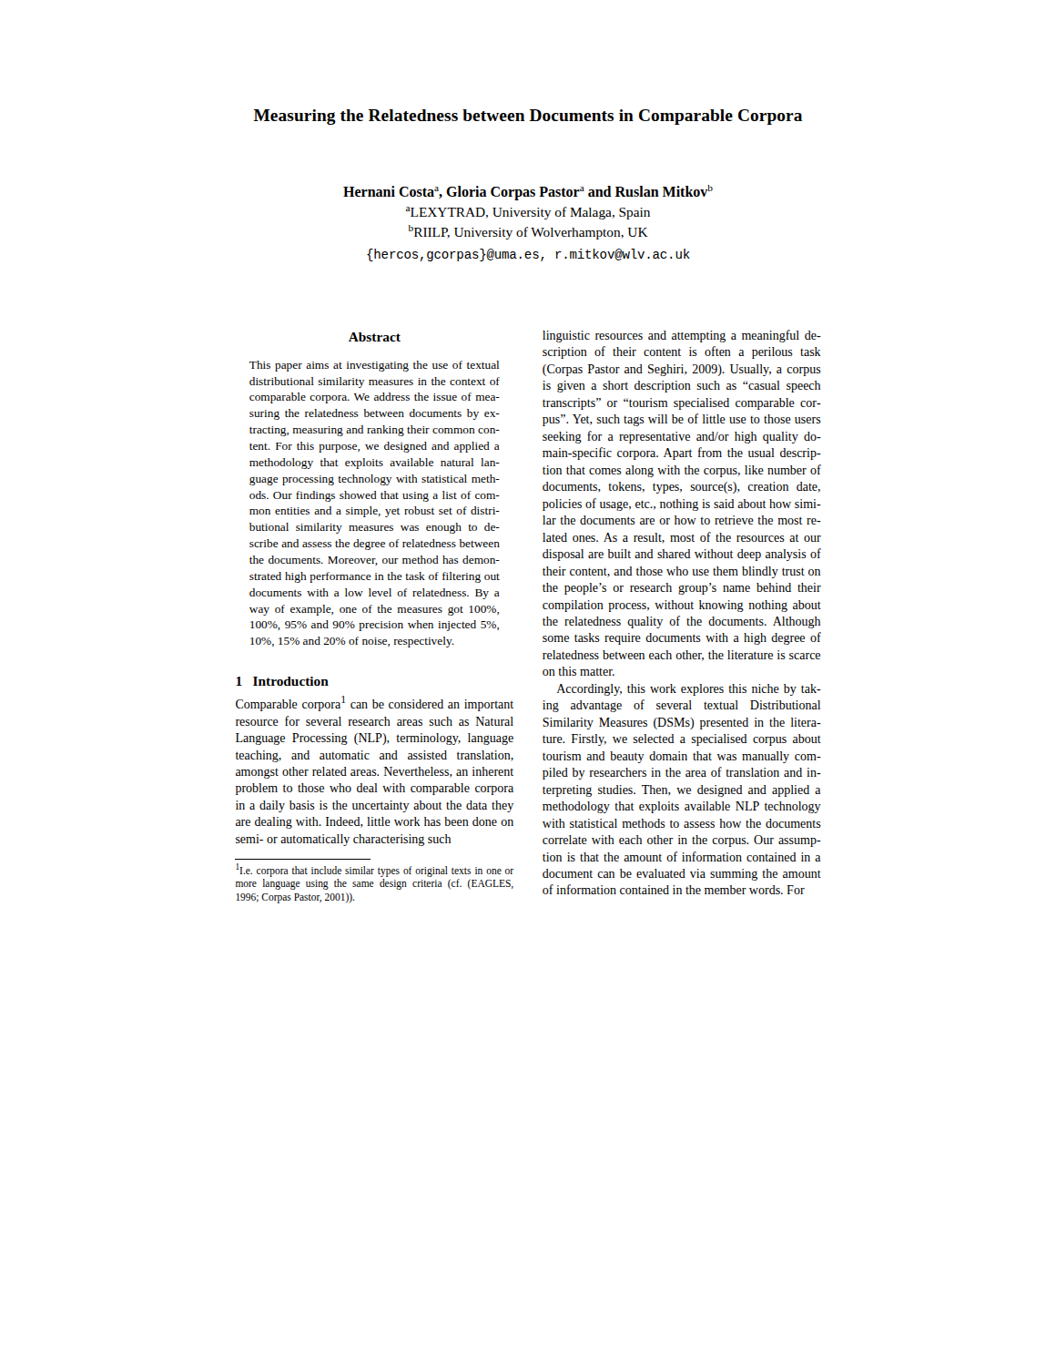Measuring the Relatedness between Documents in Comparable Corpora
Hernani Costaa, Gloria Corpas Pastora and Ruslan Mitkovb
aLEXYTRAD, University of Malaga, Spain
bRIILP, University of Wolverhampton, UK
{hercos,gcorpas}@uma.es, r.mitkov@wlv.ac.uk
Abstract
This paper aims at investigating the use of textual distributional similarity measures in the context of comparable corpora. We address the issue of measuring the relatedness between documents by extracting, measuring and ranking their common content. For this purpose, we designed and applied a methodology that exploits available natural language processing technology with statistical methods. Our findings showed that using a list of common entities and a simple, yet robust set of distributional similarity measures was enough to describe and assess the degree of relatedness between the documents. Moreover, our method has demonstrated high performance in the task of filtering out documents with a low level of relatedness. By a way of example, one of the measures got 100%, 100%, 95% and 90% precision when injected 5%, 10%, 15% and 20% of noise, respectively.
1 Introduction
Comparable corpora1 can be considered an important resource for several research areas such as Natural Language Processing (NLP), terminology, language teaching, and automatic and assisted translation, amongst other related areas. Nevertheless, an inherent problem to those who deal with comparable corpora in a daily basis is the uncertainty about the data they are dealing with. Indeed, little work has been done on semi- or automatically characterising such
1I.e. corpora that include similar types of original texts in one or more language using the same design criteria (cf. (EAGLES, 1996; Corpas Pastor, 2001)).
linguistic resources and attempting a meaningful description of their content is often a perilous task (Corpas Pastor and Seghiri, 2009). Usually, a corpus is given a short description such as “casual speech transcripts” or “tourism specialised comparable corpus”. Yet, such tags will be of little use to those users seeking for a representative and/or high quality domain-specific corpora. Apart from the usual description that comes along with the corpus, like number of documents, tokens, types, source(s), creation date, policies of usage, etc., nothing is said about how similar the documents are or how to retrieve the most related ones. As a result, most of the resources at our disposal are built and shared without deep analysis of their content, and those who use them blindly trust on the people’s or research group’s name behind their compilation process, without knowing nothing about the relatedness quality of the documents. Although some tasks require documents with a high degree of relatedness between each other, the literature is scarce on this matter.
Accordingly, this work explores this niche by taking advantage of several textual Distributional Similarity Measures (DSMs) presented in the literature. Firstly, we selected a specialised corpus about tourism and beauty domain that was manually compiled by researchers in the area of translation and interpreting studies. Then, we designed and applied a methodology that exploits available NLP technology with statistical methods to assess how the documents correlate with each other in the corpus. Our assumption is that the amount of information contained in a document can be evaluated via summing the amount of information contained in the member words. For